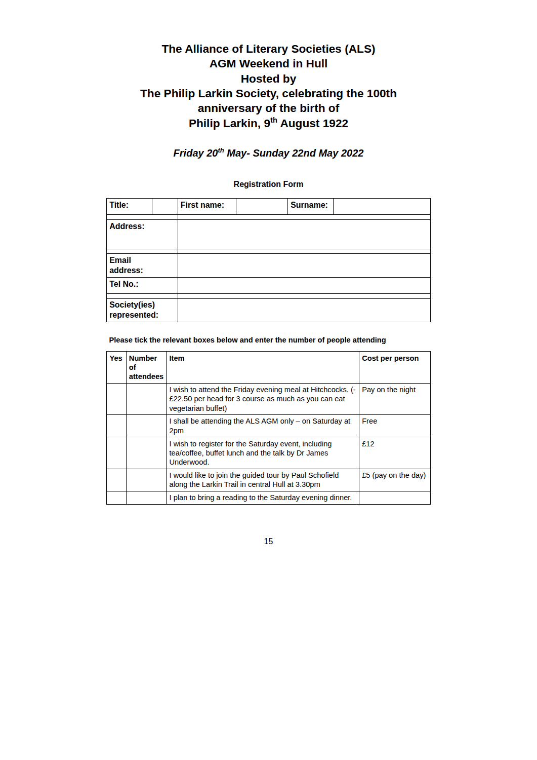The Alliance of Literary Societies (ALS) AGM Weekend in Hull Hosted by The Philip Larkin Society, celebrating the 100th anniversary of the birth of Philip Larkin, 9th August 1922
Friday 20th May- Sunday 22nd May 2022
Registration Form
| Title: | | First name: | | Surname: | |
| Address: | |
| Email address: | |
| Tel No.: | |
| Society(ies) represented: | |
Please tick the relevant boxes below and enter the number of people attending
| Yes | Number of attendees | Item | Cost per person |
| --- | --- | --- | --- |
| | | I wish to attend the Friday evening meal at Hitchcocks. (- £22.50 per head for 3 course as much as you can eat vegetarian buffet) | Pay on the night |
| | | I shall be attending the ALS AGM only – on Saturday at 2pm | Free |
| | | I wish to register for the Saturday event, including tea/coffee, buffet lunch and the talk by Dr James Underwood. | £12 |
| | | I would like to join the guided tour by Paul Schofield along the Larkin Trail in central Hull at 3.30pm | £5 (pay on the day) |
| | | I plan to bring a reading to the Saturday evening dinner. | |
15